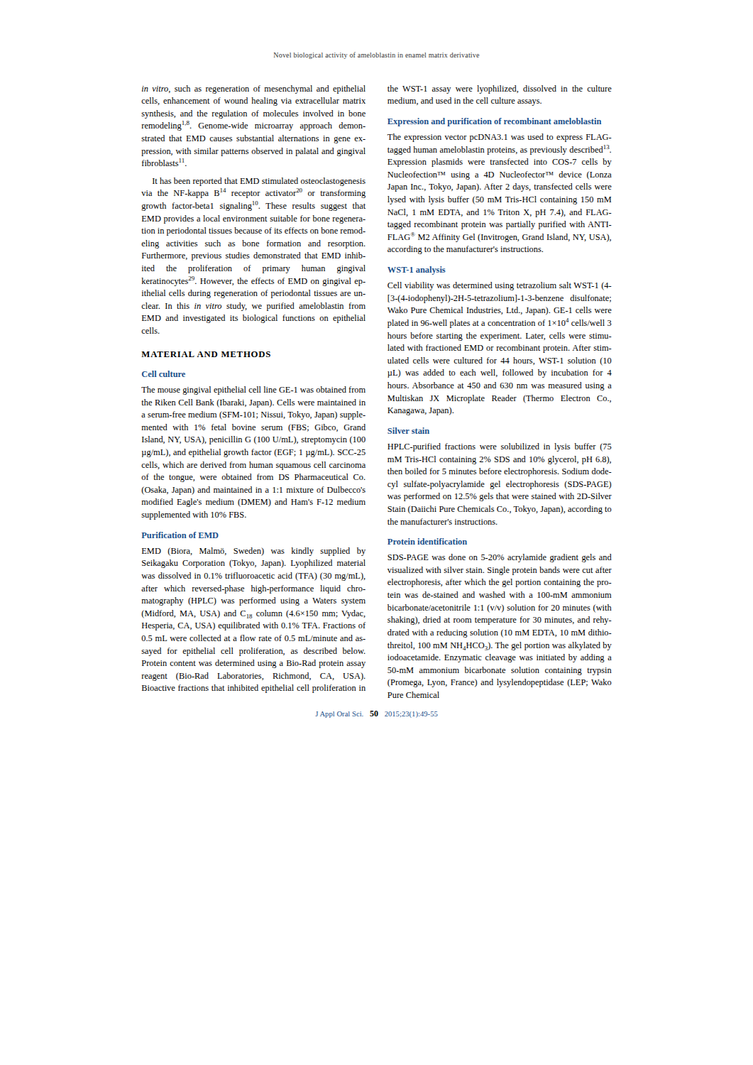Novel biological activity of ameloblastin in enamel matrix derivative
in vitro, such as regeneration of mesenchymal and epithelial cells, enhancement of wound healing via extracellular matrix synthesis, and the regulation of molecules involved in bone remodeling1,8. Genome-wide microarray approach demonstrated that EMD causes substantial alternations in gene expression, with similar patterns observed in palatal and gingival fibroblasts11.
It has been reported that EMD stimulated osteoclastogenesis via the NF-kappa B14 receptor activator20 or transforming growth factor-beta1 signaling10. These results suggest that EMD provides a local environment suitable for bone regeneration in periodontal tissues because of its effects on bone remodeling activities such as bone formation and resorption. Furthermore, previous studies demonstrated that EMD inhibited the proliferation of primary human gingival keratinocytes29. However, the effects of EMD on gingival epithelial cells during regeneration of periodontal tissues are unclear. In this in vitro study, we purified ameloblastin from EMD and investigated its biological functions on epithelial cells.
Material and methods
Cell culture
The mouse gingival epithelial cell line GE-1 was obtained from the Riken Cell Bank (Ibaraki, Japan). Cells were maintained in a serum-free medium (SFM-101; Nissui, Tokyo, Japan) supplemented with 1% fetal bovine serum (FBS; Gibco, Grand Island, NY, USA), penicillin G (100 U/mL), streptomycin (100 µg/mL), and epithelial growth factor (EGF; 1 µg/mL). SCC-25 cells, which are derived from human squamous cell carcinoma of the tongue, were obtained from DS Pharmaceutical Co. (Osaka, Japan) and maintained in a 1:1 mixture of Dulbecco's modified Eagle's medium (DMEM) and Ham's F-12 medium supplemented with 10% FBS.
Purification of EMD
EMD (Biora, Malmö, Sweden) was kindly supplied by Seikagaku Corporation (Tokyo, Japan). Lyophilized material was dissolved in 0.1% trifluoroacetic acid (TFA) (30 mg/mL), after which reversed-phase high-performance liquid chromatography (HPLC) was performed using a Waters system (Midford, MA, USA) and C18 column (4.6×150 mm; Vydac, Hesperia, CA, USA) equilibrated with 0.1% TFA. Fractions of 0.5 mL were collected at a flow rate of 0.5 mL/minute and assayed for epithelial cell proliferation, as described below. Protein content was determined using a Bio-Rad protein assay reagent (Bio-Rad Laboratories, Richmond, CA, USA). Bioactive fractions that inhibited epithelial cell proliferation in the WST-1 assay were lyophilized, dissolved in the culture medium, and used in the cell culture assays.
Expression and purification of recombinant ameloblastin
The expression vector pcDNA3.1 was used to express FLAG-tagged human ameloblastin proteins, as previously described13. Expression plasmids were transfected into COS-7 cells by Nucleofection™ using a 4D Nucleofector™ device (Lonza Japan Inc., Tokyo, Japan). After 2 days, transfected cells were lysed with lysis buffer (50 mM Tris-HCl containing 150 mM NaCl, 1 mM EDTA, and 1% Triton X, pH 7.4), and FLAG-tagged recombinant protein was partially purified with ANTI-FLAG® M2 Affinity Gel (Invitrogen, Grand Island, NY, USA), according to the manufacturer's instructions.
WST-1 analysis
Cell viability was determined using tetrazolium salt WST-1 (4-[3-(4-iodophenyl)-2H-5-tetrazolium]-1-3-benzene disulfonate; Wako Pure Chemical Industries, Ltd., Japan). GE-1 cells were plated in 96-well plates at a concentration of 1×104 cells/well 3 hours before starting the experiment. Later, cells were stimulated with fractioned EMD or recombinant protein. After stimulated cells were cultured for 44 hours, WST-1 solution (10 µL) was added to each well, followed by incubation for 4 hours. Absorbance at 450 and 630 nm was measured using a Multiskan JX Microplate Reader (Thermo Electron Co., Kanagawa, Japan).
Silver stain
HPLC-purified fractions were solubilized in lysis buffer (75 mM Tris-HCl containing 2% SDS and 10% glycerol, pH 6.8), then boiled for 5 minutes before electrophoresis. Sodium dodecyl sulfate-polyacrylamide gel electrophoresis (SDS-PAGE) was performed on 12.5% gels that were stained with 2D-Silver Stain (Daiichi Pure Chemicals Co., Tokyo, Japan), according to the manufacturer's instructions.
Protein identification
SDS-PAGE was done on 5-20% acrylamide gradient gels and visualized with silver stain. Single protein bands were cut after electrophoresis, after which the gel portion containing the protein was de-stained and washed with a 100-mM ammonium bicarbonate/acetonitrile 1:1 (v/v) solution for 20 minutes (with shaking), dried at room temperature for 30 minutes, and rehydrated with a reducing solution (10 mM EDTA, 10 mM dithiothreitol, 100 mM NH4HCO3). The gel portion was alkylated by iodoacetamide. Enzymatic cleavage was initiated by adding a 50-mM ammonium bicarbonate solution containing trypsin (Promega, Lyon, France) and lysylendopeptidase (LEP; Wako Pure Chemical
J Appl Oral Sci. 50 2015;23(1):49-55